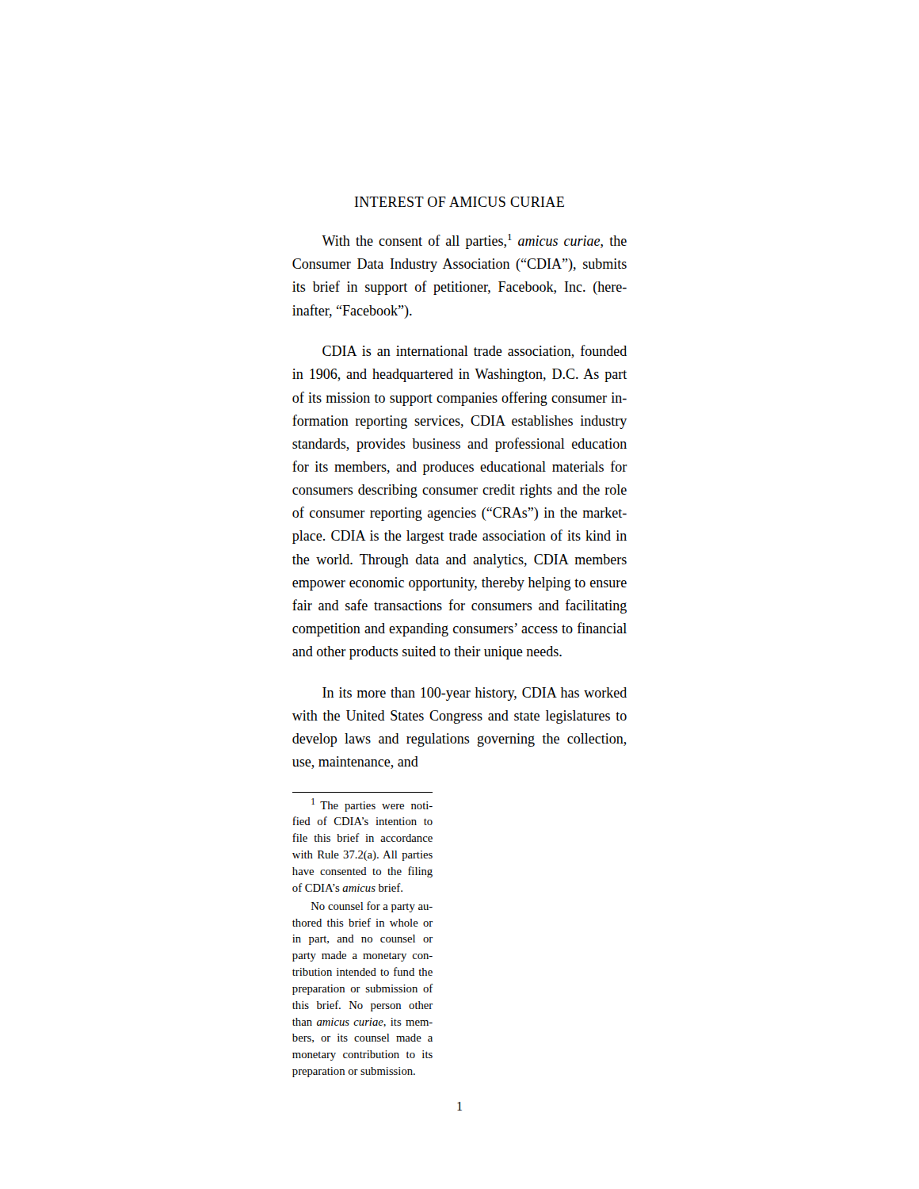INTEREST OF AMICUS CURIAE
With the consent of all parties,1 amicus curiae, the Consumer Data Industry Association (“CDIA”), submits its brief in support of petitioner, Facebook, Inc. (hereinafter, “Facebook”).
CDIA is an international trade association, founded in 1906, and headquartered in Washington, D.C. As part of its mission to support companies offering consumer information reporting services, CDIA establishes industry standards, provides business and professional education for its members, and produces educational materials for consumers describing consumer credit rights and the role of consumer reporting agencies (“CRAs”) in the marketplace. CDIA is the largest trade association of its kind in the world. Through data and analytics, CDIA members empower economic opportunity, thereby helping to ensure fair and safe transactions for consumers and facilitating competition and expanding consumers’ access to financial and other products suited to their unique needs.
In its more than 100-year history, CDIA has worked with the United States Congress and state legislatures to develop laws and regulations governing the collection, use, maintenance, and
1 The parties were notified of CDIA’s intention to file this brief in accordance with Rule 37.2(a). All parties have consented to the filing of CDIA’s amicus brief.
No counsel for a party authored this brief in whole or in part, and no counsel or party made a monetary contribution intended to fund the preparation or submission of this brief. No person other than amicus curiae, its members, or its counsel made a monetary contribution to its preparation or submission.
1